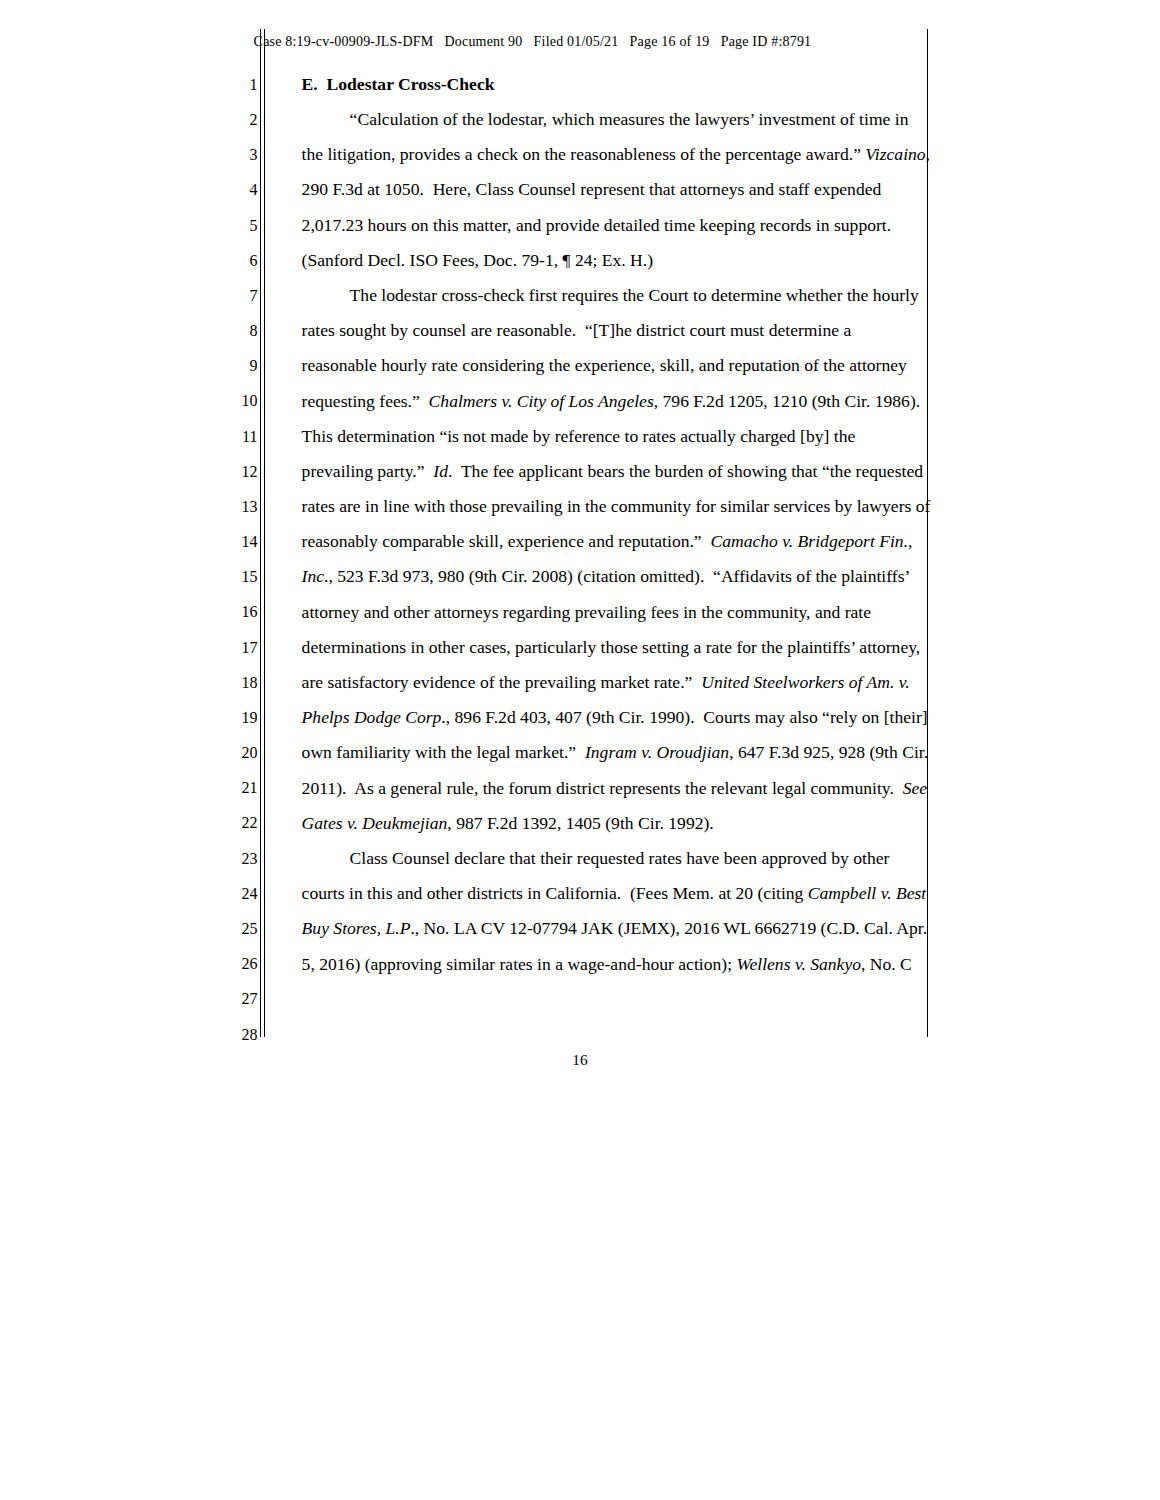Case 8:19-cv-00909-JLS-DFM Document 90 Filed 01/05/21 Page 16 of 19 Page ID #:8791
1
2
3
4
5
6
7
8
9
10
11
12
13
14
15
16
17
18
19
20
21
22
23
24
25
26
27
28
E. Lodestar Cross-Check
“Calculation of the lodestar, which measures the lawyers’ investment of time in the litigation, provides a check on the reasonableness of the percentage award.” Vizcaino, 290 F.3d at 1050. Here, Class Counsel represent that attorneys and staff expended 2,017.23 hours on this matter, and provide detailed time keeping records in support. (Sanford Decl. ISO Fees, Doc. 79-1, ¶ 24; Ex. H.)
The lodestar cross-check first requires the Court to determine whether the hourly rates sought by counsel are reasonable. “[T]he district court must determine a reasonable hourly rate considering the experience, skill, and reputation of the attorney requesting fees.” Chalmers v. City of Los Angeles, 796 F.2d 1205, 1210 (9th Cir. 1986). This determination “is not made by reference to rates actually charged [by] the prevailing party.” Id. The fee applicant bears the burden of showing that “the requested rates are in line with those prevailing in the community for similar services by lawyers of reasonably comparable skill, experience and reputation.” Camacho v. Bridgeport Fin., Inc., 523 F.3d 973, 980 (9th Cir. 2008) (citation omitted). “Affidavits of the plaintiffs’ attorney and other attorneys regarding prevailing fees in the community, and rate determinations in other cases, particularly those setting a rate for the plaintiffs’ attorney, are satisfactory evidence of the prevailing market rate.” United Steelworkers of Am. v. Phelps Dodge Corp., 896 F.2d 403, 407 (9th Cir. 1990). Courts may also “rely on [their] own familiarity with the legal market.” Ingram v. Oroudjian, 647 F.3d 925, 928 (9th Cir. 2011). As a general rule, the forum district represents the relevant legal community. See Gates v. Deukmejian, 987 F.2d 1392, 1405 (9th Cir. 1992).
Class Counsel declare that their requested rates have been approved by other courts in this and other districts in California. (Fees Mem. at 20 (citing Campbell v. Best Buy Stores, L.P., No. LA CV 12-07794 JAK (JEMX), 2016 WL 6662719 (C.D. Cal. Apr. 5, 2016) (approving similar rates in a wage-and-hour action); Wellens v. Sankyo, No. C
16